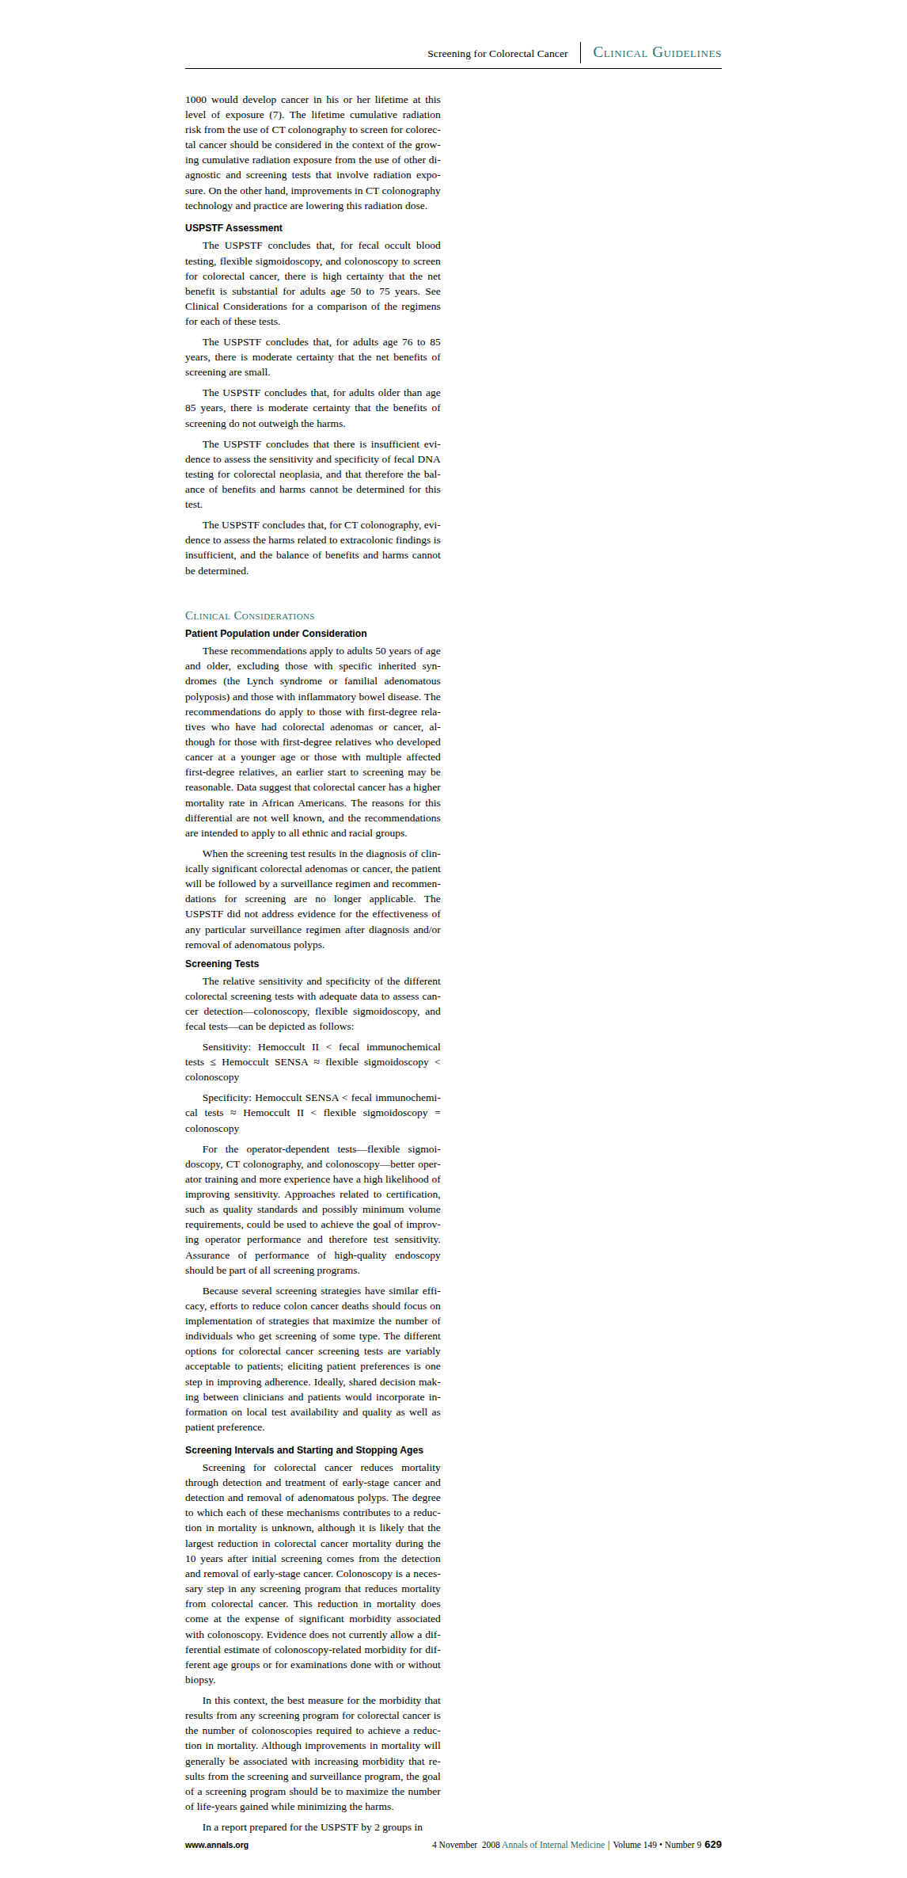Screening for Colorectal Cancer Clinical Guidelines
1000 would develop cancer in his or her lifetime at this level of exposure (7). The lifetime cumulative radiation risk from the use of CT colonography to screen for colorectal cancer should be considered in the context of the growing cumulative radiation exposure from the use of other diagnostic and screening tests that involve radiation exposure. On the other hand, improvements in CT colonography technology and practice are lowering this radiation dose.
USPSTF Assessment
The USPSTF concludes that, for fecal occult blood testing, flexible sigmoidoscopy, and colonoscopy to screen for colorectal cancer, there is high certainty that the net benefit is substantial for adults age 50 to 75 years. See Clinical Considerations for a comparison of the regimens for each of these tests.
The USPSTF concludes that, for adults age 76 to 85 years, there is moderate certainty that the net benefits of screening are small.
The USPSTF concludes that, for adults older than age 85 years, there is moderate certainty that the benefits of screening do not outweigh the harms.
The USPSTF concludes that there is insufficient evidence to assess the sensitivity and specificity of fecal DNA testing for colorectal neoplasia, and that therefore the balance of benefits and harms cannot be determined for this test.
The USPSTF concludes that, for CT colonography, evidence to assess the harms related to extracolonic findings is insufficient, and the balance of benefits and harms cannot be determined.
Clinical Considerations
Patient Population under Consideration
These recommendations apply to adults 50 years of age and older, excluding those with specific inherited syndromes (the Lynch syndrome or familial adenomatous polyposis) and those with inflammatory bowel disease. The recommendations do apply to those with first-degree relatives who have had colorectal adenomas or cancer, although for those with first-degree relatives who developed cancer at a younger age or those with multiple affected first-degree relatives, an earlier start to screening may be reasonable. Data suggest that colorectal cancer has a higher mortality rate in African Americans. The reasons for this differential are not well known, and the recommendations are intended to apply to all ethnic and racial groups.
When the screening test results in the diagnosis of clinically significant colorectal adenomas or cancer, the patient will be followed by a surveillance regimen and recommendations for screening are no longer applicable. The USPSTF did not address evidence for the effectiveness of any particular surveillance regimen after diagnosis and/or removal of adenomatous polyps.
Screening Tests
The relative sensitivity and specificity of the different colorectal screening tests with adequate data to assess cancer detection—colonoscopy, flexible sigmoidoscopy, and fecal tests—can be depicted as follows:
Sensitivity: Hemoccult II < fecal immunochemical tests ≤ Hemoccult SENSA ≈ flexible sigmoidoscopy < colonoscopy
Specificity: Hemoccult SENSA < fecal immunochemical tests ≈ Hemoccult II < flexible sigmoidoscopy = colonoscopy
For the operator-dependent tests—flexible sigmoidoscopy, CT colonography, and colonoscopy—better operator training and more experience have a high likelihood of improving sensitivity. Approaches related to certification, such as quality standards and possibly minimum volume requirements, could be used to achieve the goal of improving operator performance and therefore test sensitivity. Assurance of performance of high-quality endoscopy should be part of all screening programs.
Because several screening strategies have similar efficacy, efforts to reduce colon cancer deaths should focus on implementation of strategies that maximize the number of individuals who get screening of some type. The different options for colorectal cancer screening tests are variably acceptable to patients; eliciting patient preferences is one step in improving adherence. Ideally, shared decision making between clinicians and patients would incorporate information on local test availability and quality as well as patient preference.
Screening Intervals and Starting and Stopping Ages
Screening for colorectal cancer reduces mortality through detection and treatment of early-stage cancer and detection and removal of adenomatous polyps. The degree to which each of these mechanisms contributes to a reduction in mortality is unknown, although it is likely that the largest reduction in colorectal cancer mortality during the 10 years after initial screening comes from the detection and removal of early-stage cancer. Colonoscopy is a necessary step in any screening program that reduces mortality from colorectal cancer. This reduction in mortality does come at the expense of significant morbidity associated with colonoscopy. Evidence does not currently allow a differential estimate of colonoscopy-related morbidity for different age groups or for examinations done with or without biopsy.
In this context, the best measure for the morbidity that results from any screening program for colorectal cancer is the number of colonoscopies required to achieve a reduction in mortality. Although improvements in mortality will generally be associated with increasing morbidity that results from the screening and surveillance program, the goal of a screening program should be to maximize the number of life-years gained while minimizing the harms.
In a report prepared for the USPSTF by 2 groups in
www.annals.org
4 November 2008 Annals of Internal Medicine|Volume 149 • Number 9629